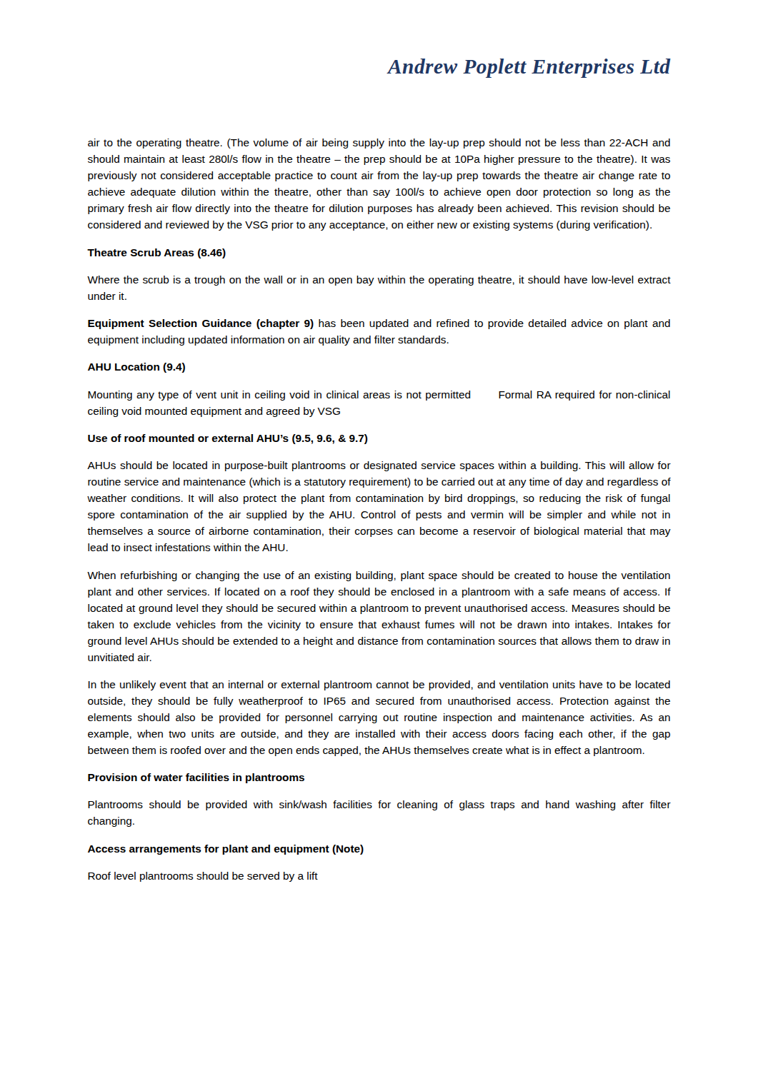Andrew Poplett Enterprises Ltd
air to the operating theatre. (The volume of air being supply into the lay-up prep should not be less than 22-ACH and should maintain at least 280l/s flow in the theatre – the prep should be at 10Pa higher pressure to the theatre). It was previously not considered acceptable practice to count air from the lay-up prep towards the theatre air change rate to achieve adequate dilution within the theatre, other than say 100l/s to achieve open door protection so long as the primary fresh air flow directly into the theatre for dilution purposes has already been achieved. This revision should be considered and reviewed by the VSG prior to any acceptance, on either new or existing systems (during verification).
Theatre Scrub Areas (8.46)
Where the scrub is a trough on the wall or in an open bay within the operating theatre, it should have low-level extract under it.
Equipment Selection Guidance (chapter 9) has been updated and refined to provide detailed advice on plant and equipment including updated information on air quality and filter standards.
AHU Location (9.4)
Mounting any type of vent unit in ceiling void in clinical areas is not permitted Formal RA required for non-clinical ceiling void mounted equipment and agreed by VSG
Use of roof mounted or external AHU’s (9.5, 9.6, & 9.7)
AHUs should be located in purpose-built plantrooms or designated service spaces within a building. This will allow for routine service and maintenance (which is a statutory requirement) to be carried out at any time of day and regardless of weather conditions. It will also protect the plant from contamination by bird droppings, so reducing the risk of fungal spore contamination of the air supplied by the AHU. Control of pests and vermin will be simpler and while not in themselves a source of airborne contamination, their corpses can become a reservoir of biological material that may lead to insect infestations within the AHU.
When refurbishing or changing the use of an existing building, plant space should be created to house the ventilation plant and other services. If located on a roof they should be enclosed in a plantroom with a safe means of access. If located at ground level they should be secured within a plantroom to prevent unauthorised access. Measures should be taken to exclude vehicles from the vicinity to ensure that exhaust fumes will not be drawn into intakes. Intakes for ground level AHUs should be extended to a height and distance from contamination sources that allows them to draw in unvitiated air.
In the unlikely event that an internal or external plantroom cannot be provided, and ventilation units have to be located outside, they should be fully weatherproof to IP65 and secured from unauthorised access. Protection against the elements should also be provided for personnel carrying out routine inspection and maintenance activities. As an example, when two units are outside, and they are installed with their access doors facing each other, if the gap between them is roofed over and the open ends capped, the AHUs themselves create what is in effect a plantroom.
Provision of water facilities in plantrooms
Plantrooms should be provided with sink/wash facilities for cleaning of glass traps and hand washing after filter changing.
Access arrangements for plant and equipment (Note)
Roof level plantrooms should be served by a lift